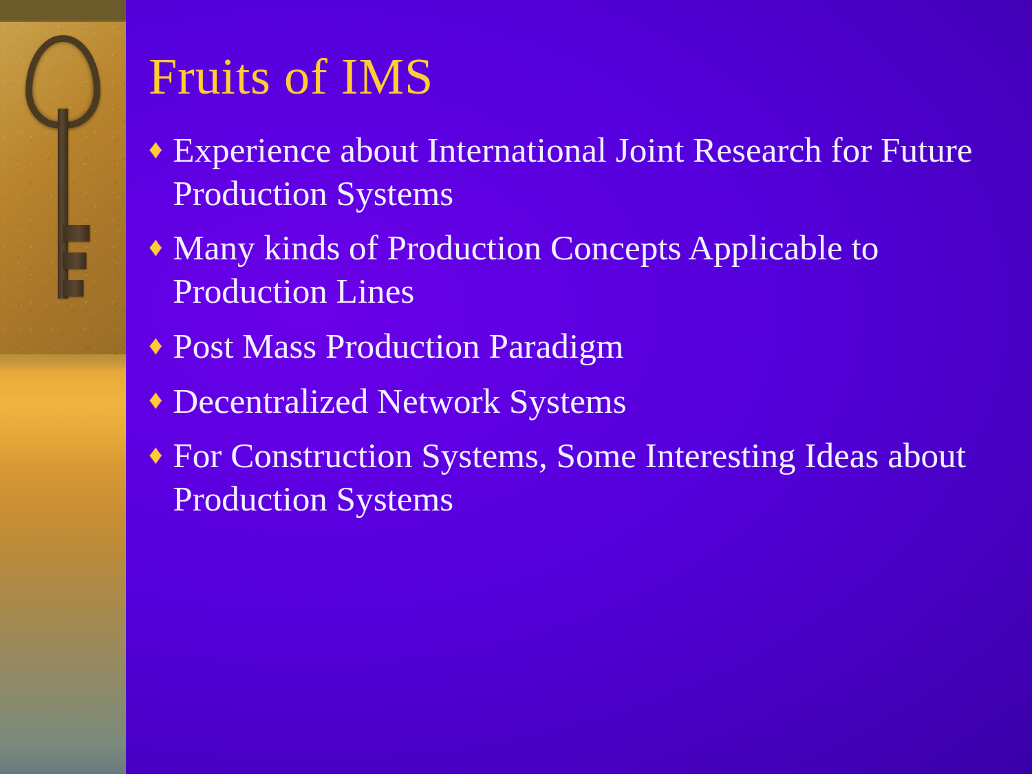Fruits of IMS
Experience about International Joint Research for Future Production Systems
Many kinds of Production Concepts Applicable to Production Lines
Post Mass Production Paradigm
Decentralized Network Systems
For Construction Systems, Some Interesting Ideas about Production Systems